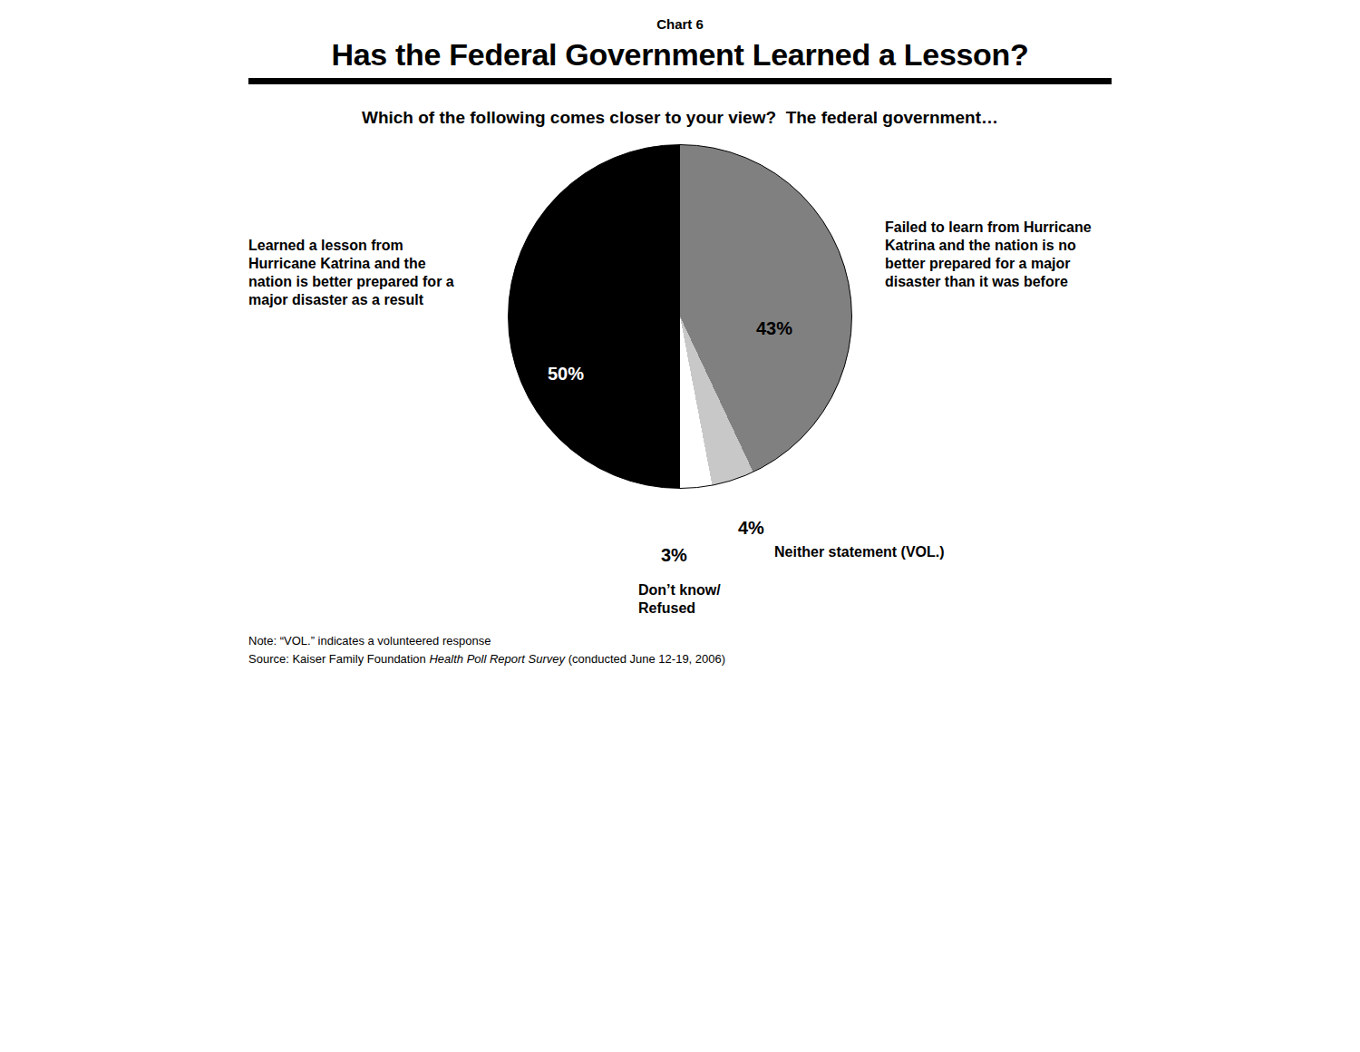Chart 6
Has the Federal Government Learned a Lesson?
Which of the following comes closer to your view? The federal government…
50% 43% 4% 3%
Learned a lesson from Hurricane Katrina and the nation is better prepared for a major disaster as a result
Failed to learn from Hurricane Katrina and the nation is no better prepared for a major disaster than it was before
Neither statement (VOL.)
Don’t know/
Refused
Note: “VOL.” indicates a volunteered response
Source: Kaiser Family Foundation Health Poll Report Survey (conducted June 12-19, 2006)